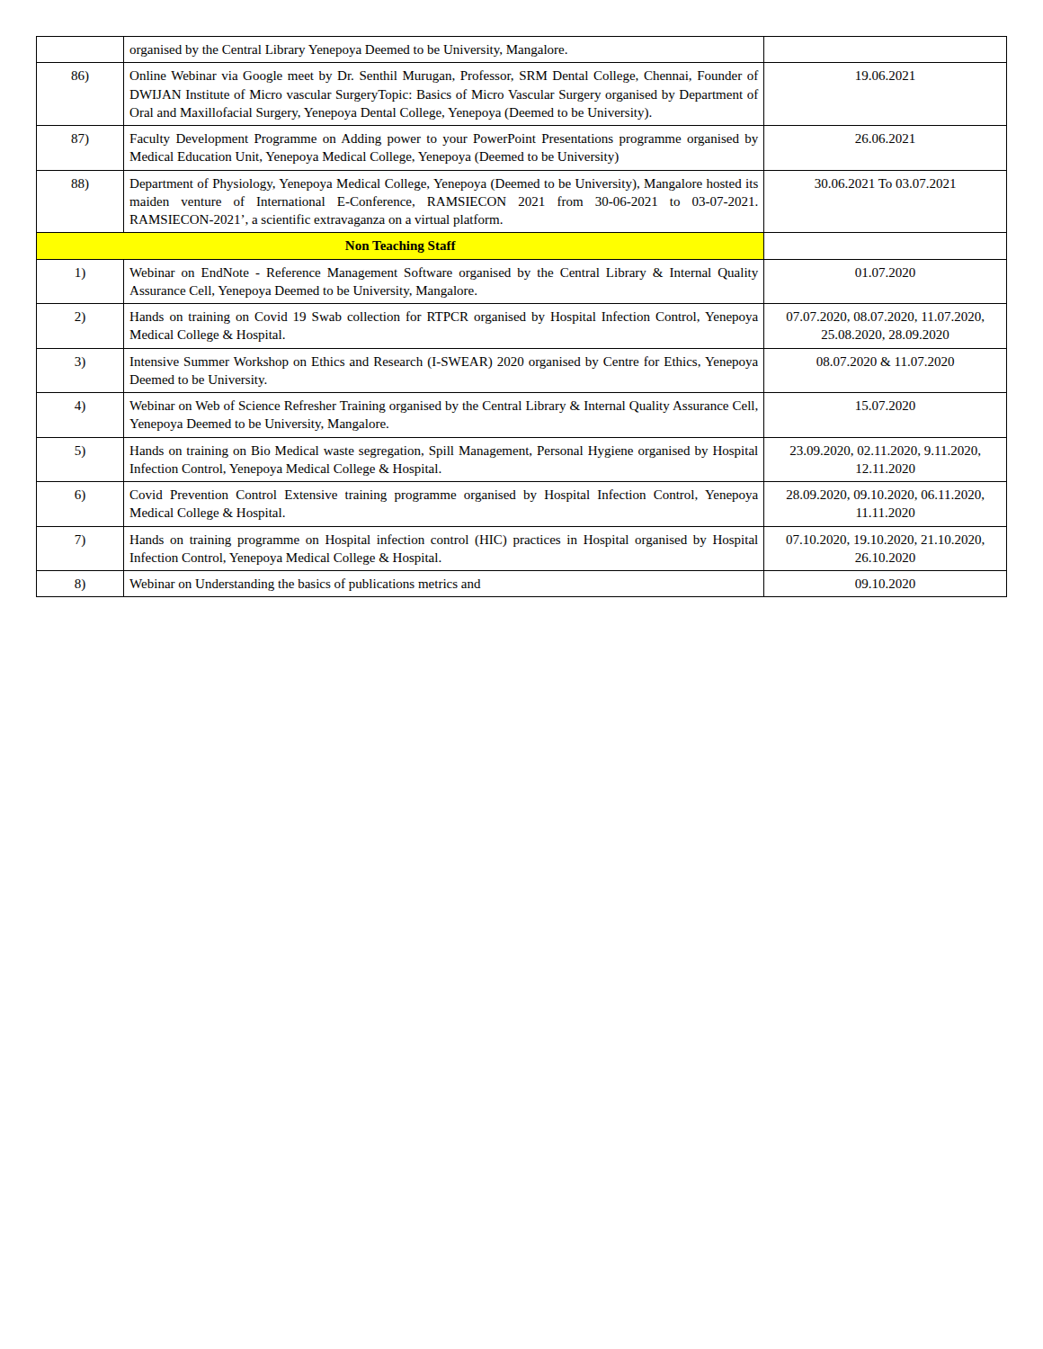| | organised by the Central Library Yenepoya Deemed to be University, Mangalore. | |
| 86) | Online Webinar via Google meet by Dr. Senthil Murugan, Professor, SRM Dental College, Chennai, Founder of DWIJAN Institute of Micro vascular SurgeryTopic: Basics of Micro Vascular Surgery organised by Department of Oral and Maxillofacial Surgery, Yenepoya Dental College, Yenepoya (Deemed to be University). | 19.06.2021 |
| 87) | Faculty Development Programme on Adding power to your PowerPoint Presentations programme organised by Medical Education Unit, Yenepoya Medical College, Yenepoya (Deemed to be University) | 26.06.2021 |
| 88) | Department of Physiology, Yenepoya Medical College, Yenepoya (Deemed to be University), Mangalore hosted its maiden venture of International E-Conference, RAMSIECON 2021 from 30-06-2021 to 03-07-2021. RAMSIECON-2021’, a scientific extravaganza on a virtual platform. | 30.06.2021 To 03.07.2021 |
| Non Teaching Staff | |
| 1) | Webinar on EndNote - Reference Management Software organised by the Central Library & Internal Quality Assurance Cell, Yenepoya Deemed to be University, Mangalore. | 01.07.2020 |
| 2) | Hands on training on Covid 19 Swab collection for RTPCR organised by Hospital Infection Control, Yenepoya Medical College & Hospital. | 07.07.2020, 08.07.2020, 11.07.2020, 25.08.2020, 28.09.2020 |
| 3) | Intensive Summer Workshop on Ethics and Research (I-SWEAR) 2020 organised by Centre for Ethics, Yenepoya Deemed to be University. | 08.07.2020 & 11.07.2020 |
| 4) | Webinar on Web of Science Refresher Training organised by the Central Library & Internal Quality Assurance Cell, Yenepoya Deemed to be University, Mangalore. | 15.07.2020 |
| 5) | Hands on training on Bio Medical waste segregation, Spill Management, Personal Hygiene organised by Hospital Infection Control, Yenepoya Medical College & Hospital. | 23.09.2020, 02.11.2020, 9.11.2020, 12.11.2020 |
| 6) | Covid Prevention Control Extensive training programme organised by Hospital Infection Control, Yenepoya Medical College & Hospital. | 28.09.2020, 09.10.2020, 06.11.2020, 11.11.2020 |
| 7) | Hands on training programme on Hospital infection control (HIC) practices in Hospital organised by Hospital Infection Control, Yenepoya Medical College & Hospital. | 07.10.2020, 19.10.2020, 21.10.2020, 26.10.2020 |
| 8) | Webinar on Understanding the basics of publications metrics and | 09.10.2020 |